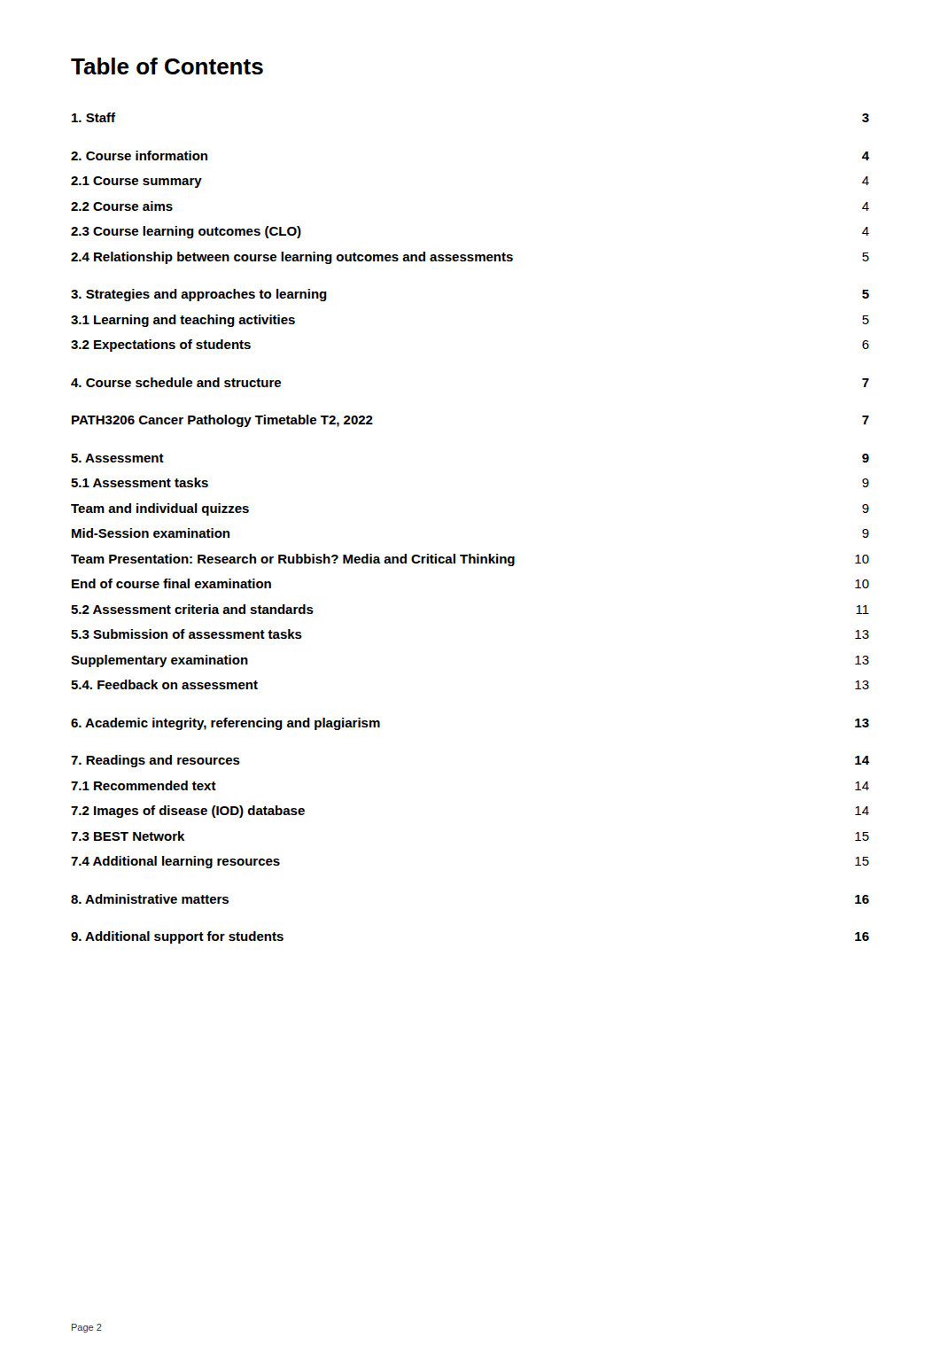Table of Contents
| 1. Staff | 3 |
| 2. Course information | 4 |
| 2.1 Course summary | 4 |
| 2.2 Course aims | 4 |
| 2.3 Course learning outcomes (CLO) | 4 |
| 2.4 Relationship between course learning outcomes and assessments | 5 |
| 3. Strategies and approaches to learning | 5 |
| 3.1 Learning and teaching activities | 5 |
| 3.2 Expectations of students | 6 |
| 4. Course schedule and structure | 7 |
| PATH3206 Cancer Pathology Timetable T2, 2022 | 7 |
| 5. Assessment | 9 |
| 5.1 Assessment tasks | 9 |
| Team and individual quizzes | 9 |
| Mid-Session examination | 9 |
| Team Presentation: Research or Rubbish? Media and Critical Thinking | 10 |
| End of course final examination | 10 |
| 5.2 Assessment criteria and standards | 11 |
| 5.3 Submission of assessment tasks | 13 |
| Supplementary examination | 13 |
| 5.4. Feedback on assessment | 13 |
| 6. Academic integrity, referencing and plagiarism | 13 |
| 7. Readings and resources | 14 |
| 7.1 Recommended text | 14 |
| 7.2 Images of disease (IOD) database | 14 |
| 7.3 BEST Network | 15 |
| 7.4 Additional learning resources | 15 |
| 8. Administrative matters | 16 |
| 9. Additional support for students | 16 |
Page 2